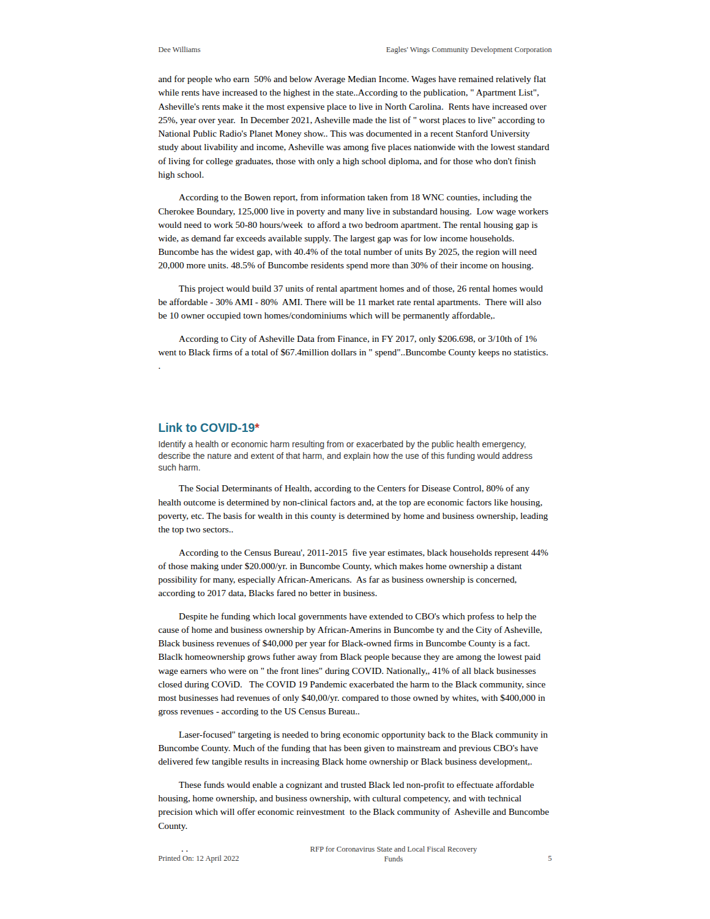Dee Williams
Eagles' Wings Community Development Corporation
and for people who earn 50% and below Average Median Income. Wages have remained relatively flat while rents have increased to the highest in the state..According to the publication, " Apartment List", Asheville's rents make it the most expensive place to live in North Carolina. Rents have increased over 25%, year over year. In December 2021, Asheville made the list of " worst places to live" according to National Public Radio's Planet Money show.. This was documented in a recent Stanford University study about livability and income, Asheville was among five places nationwide with the lowest standard of living for college graduates, those with only a high school diploma, and for those who don't finish high school.
According to the Bowen report, from information taken from 18 WNC counties, including the Cherokee Boundary, 125,000 live in poverty and many live in substandard housing. Low wage workers would need to work 50-80 hours/week to afford a two bedroom apartment. The rental housing gap is wide, as demand far exceeds available supply. The largest gap was for low income households. Buncombe has the widest gap, with 40.4% of the total number of units By 2025, the region will need 20,000 more units. 48.5% of Buncombe residents spend more than 30% of their income on housing.
This project would build 37 units of rental apartment homes and of those, 26 rental homes would be affordable - 30% AMI - 80% AMI. There will be 11 market rate rental apartments. There will also be 10 owner occupied town homes/condominiums which will be permanently affordable,.
According to City of Asheville Data from Finance, in FY 2017, only $206.698, or 3/10th of 1% went to Black firms of a total of $67.4million dollars in " spend"..Buncombe County keeps no statistics. .
Link to COVID-19*
Identify a health or economic harm resulting from or exacerbated by the public health emergency, describe the nature and extent of that harm, and explain how the use of this funding would address such harm.
The Social Determinants of Health, according to the Centers for Disease Control, 80% of any health outcome is determined by non-clinical factors and, at the top are economic factors like housing, poverty, etc. The basis for wealth in this county is determined by home and business ownership, leading the top two sectors..
According to the Census Bureau', 2011-2015 five year estimates, black households represent 44% of those making under $20.000/yr. in Buncombe County, which makes home ownership a distant possibility for many, especially African-Americans. As far as business ownership is concerned, according to 2017 data, Blacks fared no better in business.
Despite he funding which local governments have extended to CBO's which profess to help the cause of home and business ownership by African-Amerins in Buncombe ty and the City of Asheville, Black business revenues of $40,000 per year for Black-owned firms in Buncombe County is a fact. Blaclk homeownership grows futher away from Black people because they are among the lowest paid wage earners who were on " the front lines" during COVID. Nationally,, 41% of all black businesses closed during COViD. The COVID 19 Pandemic exacerbated the harm to the Black community, since most businesses had revenues of only $40,00/yr. compared to those owned by whites, with $400,000 in gross revenues - according to the US Census Bureau..
Laser-focused" targeting is needed to bring economic opportunity back to the Black community in Buncombe County. Much of the funding that has been given to mainstream and previous CBO's have delivered few tangible results in increasing Black home ownership or Black business development,.
These funds would enable a cognizant and trusted Black led non-profit to effectuate affordable housing, home ownership, and business ownership, with cultural competency, and with technical precision which will offer economic reinvestment to the Black community of Asheville and Buncombe County.
. .
Printed On: 12 April 2022
RFP for Coronavirus State and Local Fiscal Recovery
Funds
5